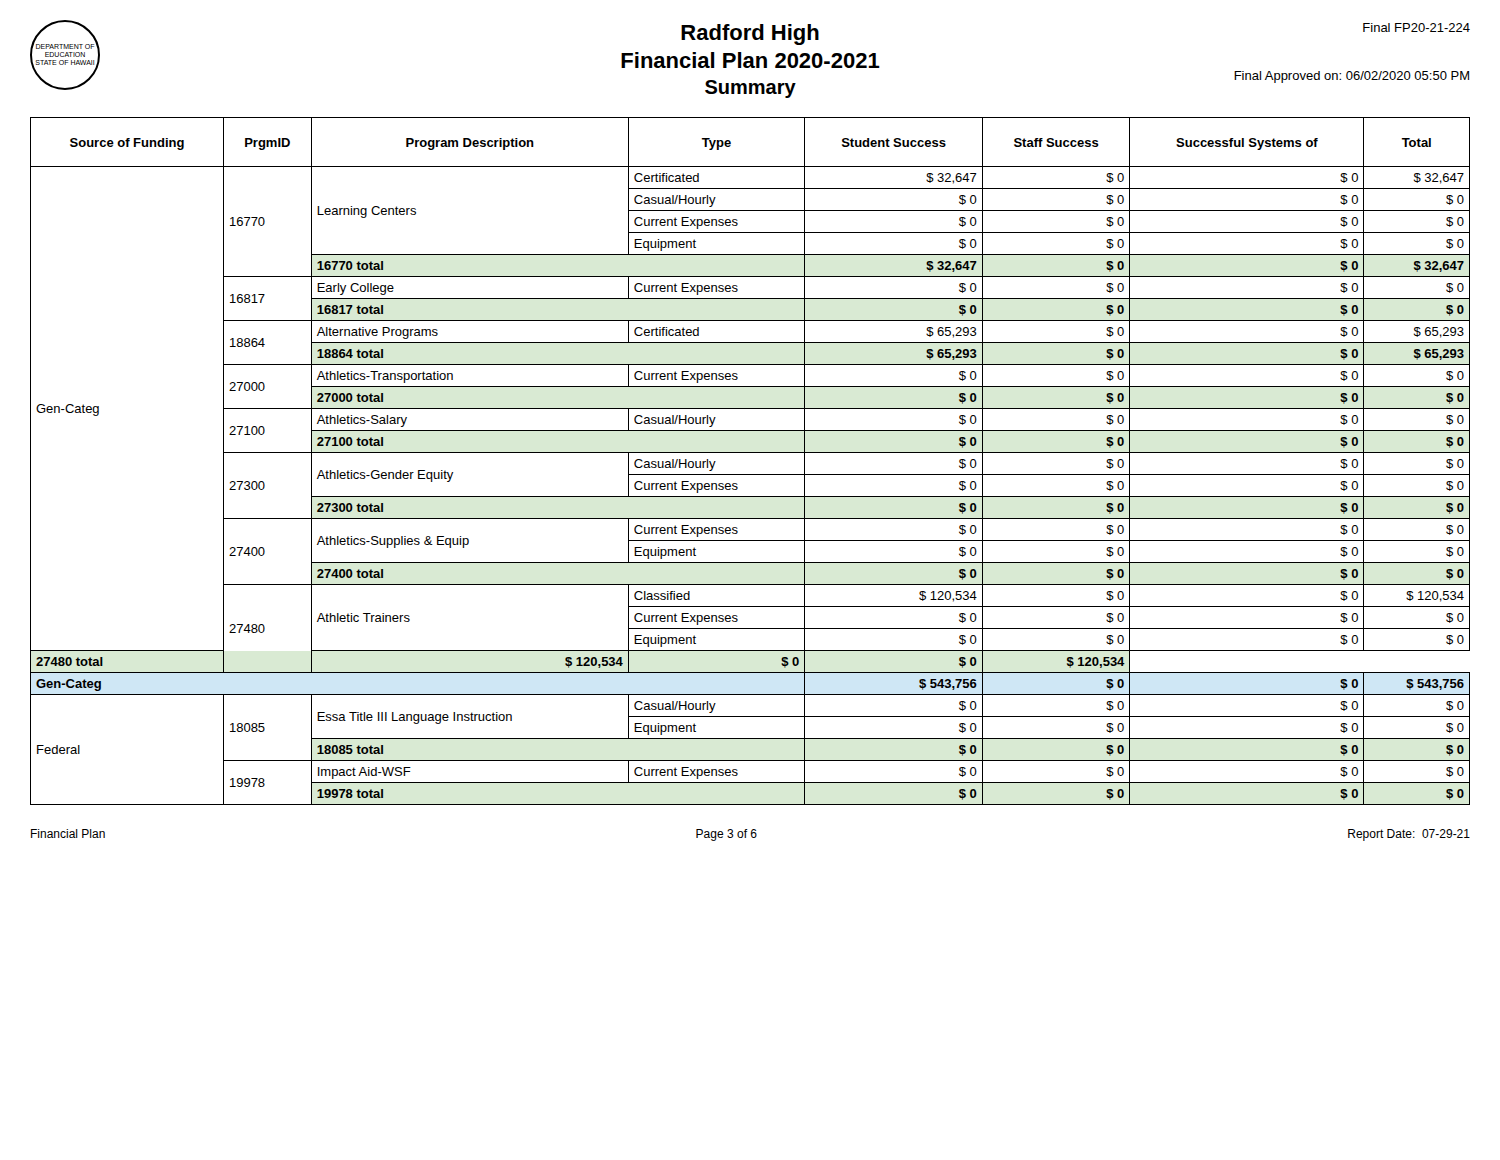DEPARTMENT OF EDUCATION
STATE OF HAWAII
Final FP20-21-224
Radford High
Financial Plan 2020-2021
Summary
Final Approved on: 06/02/2020 05:50 PM
| Source of Funding | PrgmID | Program Description | Type | Student Success | Staff Success | Successful Systems of | Total |
| --- | --- | --- | --- | --- | --- | --- | --- |
| Gen-Categ | 16770 | Learning Centers | Certificated | $ 32,647 | $ 0 | $ 0 | $ 32,647 |
| Casual/Hourly | $ 0 | $ 0 | $ 0 | $ 0 |
| Current Expenses | $ 0 | $ 0 | $ 0 | $ 0 |
| Equipment | $ 0 | $ 0 | $ 0 | $ 0 |
| 16770 total | $ 32,647 | $ 0 | $ 0 | $ 32,647 |
| 16817 | Early College | Current Expenses | $ 0 | $ 0 | $ 0 | $ 0 |
| 16817 total | $ 0 | $ 0 | $ 0 | $ 0 |
| 18864 | Alternative Programs | Certificated | $ 65,293 | $ 0 | $ 0 | $ 65,293 |
| 18864 total | $ 65,293 | $ 0 | $ 0 | $ 65,293 |
| 27000 | Athletics-Transportation | Current Expenses | $ 0 | $ 0 | $ 0 | $ 0 |
| 27000 total | $ 0 | $ 0 | $ 0 | $ 0 |
| 27100 | Athletics-Salary | Casual/Hourly | $ 0 | $ 0 | $ 0 | $ 0 |
| 27100 total | $ 0 | $ 0 | $ 0 | $ 0 |
| 27300 | Athletics-Gender Equity | Casual/Hourly | $ 0 | $ 0 | $ 0 | $ 0 |
| Current Expenses | $ 0 | $ 0 | $ 0 | $ 0 |
| 27300 total | $ 0 | $ 0 | $ 0 | $ 0 |
| 27400 | Athletics-Supplies & Equip | Current Expenses | $ 0 | $ 0 | $ 0 | $ 0 |
| Equipment | $ 0 | $ 0 | $ 0 | $ 0 |
| 27400 total | $ 0 | $ 0 | $ 0 | $ 0 |
| 27480 | Athletic Trainers | Classified | $ 120,534 | $ 0 | $ 0 | $ 120,534 |
| Current Expenses | $ 0 | $ 0 | $ 0 | $ 0 |
| Equipment | $ 0 | $ 0 | $ 0 | $ 0 |
| 27480 total | $ 120,534 | $ 0 | $ 0 | $ 120,534 |
| Gen-Categ | $ 543,756 | $ 0 | $ 0 | $ 543,756 |
| Federal | 18085 | Essa Title III Language Instruction | Casual/Hourly | $ 0 | $ 0 | $ 0 | $ 0 |
| Equipment | $ 0 | $ 0 | $ 0 | $ 0 |
| 18085 total | $ 0 | $ 0 | $ 0 | $ 0 |
| 19978 | Impact Aid-WSF | Current Expenses | $ 0 | $ 0 | $ 0 | $ 0 |
| 19978 total | $ 0 | $ 0 | $ 0 | $ 0 |
Financial Plan Page 3 of 6 Report Date: 07-29-21